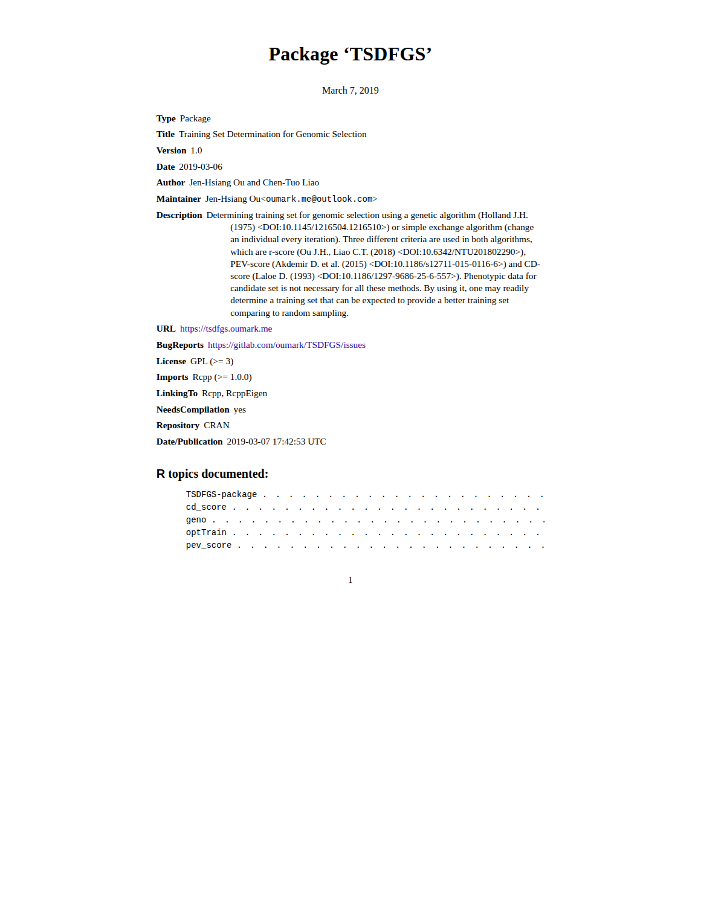Package ‘TSDFGS’
March 7, 2019
Type
Package
Title
Training Set Determination for Genomic Selection
Version
1.0
Date
2019-03-06
Author
Jen-Hsiang Ou and Chen-Tuo Liao
Maintainer
Jen-Hsiang Ou<oumark.me@outlook.com>
Description
Determining training set for genomic selection using a genetic algorithm (Holland J.H. (1975) <DOI:10.1145/1216504.1216510>) or simple exchange algorithm (change an individual every iteration). Three different criteria are used in both algorithms, which are r-score (Ou J.H., Liao C.T. (2018) <DOI:10.6342/NTU201802290>), PEV-score (Akdemir D. et al. (2015) <DOI:10.1186/s12711-015-0116-6>) and CD-score (Laloe D. (1993) <DOI:10.1186/1297-9686-25-6-557>). Phenotypic data for candidate set is not necessary for all these methods. By using it, one may readily determine a training set that can be expected to provide a better training set comparing to random sampling.
URL
https://tsdfgs.oumark.me
BugReports
https://gitlab.com/oumark/TSDFGS/issues
License
GPL (>= 3)
Imports
Rcpp (>= 1.0.0)
LinkingTo
Rcpp, RcppEigen
NeedsCompilation
yes
Repository
CRAN
Date/Publication
2019-03-07 17:42:53 UTC
R topics documented:
TSDFGS-package . . . . . . . . . . . . . . . . . . . . . . . . . . . . . . . . . . . . . . . . 2
cd_score . . . . . . . . . . . . . . . . . . . . . . . . . . . . . . . . . . . . . . . . . . . . . 3
geno . . . . . . . . . . . . . . . . . . . . . . . . . . . . . . . . . . . . . . . . . . . . . . . 3
optTrain . . . . . . . . . . . . . . . . . . . . . . . . . . . . . . . . . . . . . . . . . . . . . 4
pev_score . . . . . . . . . . . . . . . . . . . . . . . . . . . . . . . . . . . . . . . . . . . . 5
1